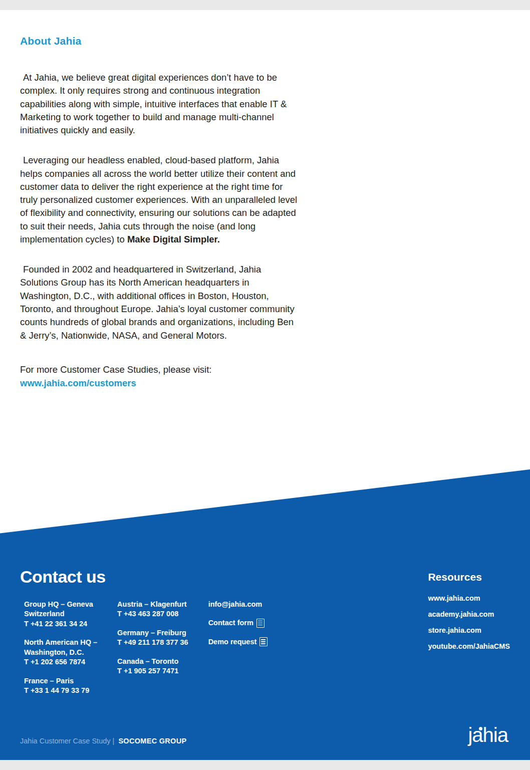About Jahia
At Jahia, we believe great digital experiences don’t have to be complex. It only requires strong and continuous integration capabilities along with simple, intuitive interfaces that enable IT & Marketing to work together to build and manage multi-channel initiatives quickly and easily.
Leveraging our headless enabled, cloud-based platform, Jahia helps companies all across the world better utilize their content and customer data to deliver the right experience at the right time for truly personalized customer experiences. With an unparalleled level of flexibility and connectivity, ensuring our solutions can be adapted to suit their needs, Jahia cuts through the noise (and long implementation cycles) to Make Digital Simpler.
Founded in 2002 and headquartered in Switzerland, Jahia Solutions Group has its North American headquarters in Washington, D.C., with additional offices in Boston, Houston, Toronto, and throughout Europe. Jahia’s loyal customer community counts hundreds of global brands and organizations, including Ben & Jerry’s, Nationwide, NASA, and General Motors.
For more Customer Case Studies, please visit:
www.jahia.com/customers
Contact us
Group HQ – Geneva Switzerland T +41 22 361 34 24
North American HQ – Washington, D.C. T +1 202 656 7874
France – Paris T +33 1 44 79 33 79
Austria – Klagenfurt
T +43 463 287 008
Germany – Freiburg
T +49 211 178 377 36
Canada – Toronto
T +1 905 257 7471
info@jahia.com Contact form Demo request
Resources
www.jahia.com
academy.jahia.com
store.jahia.com
youtube.com/JahiaCMS
Jahia Customer Case Study | SOCOMEC GROUP
jahia